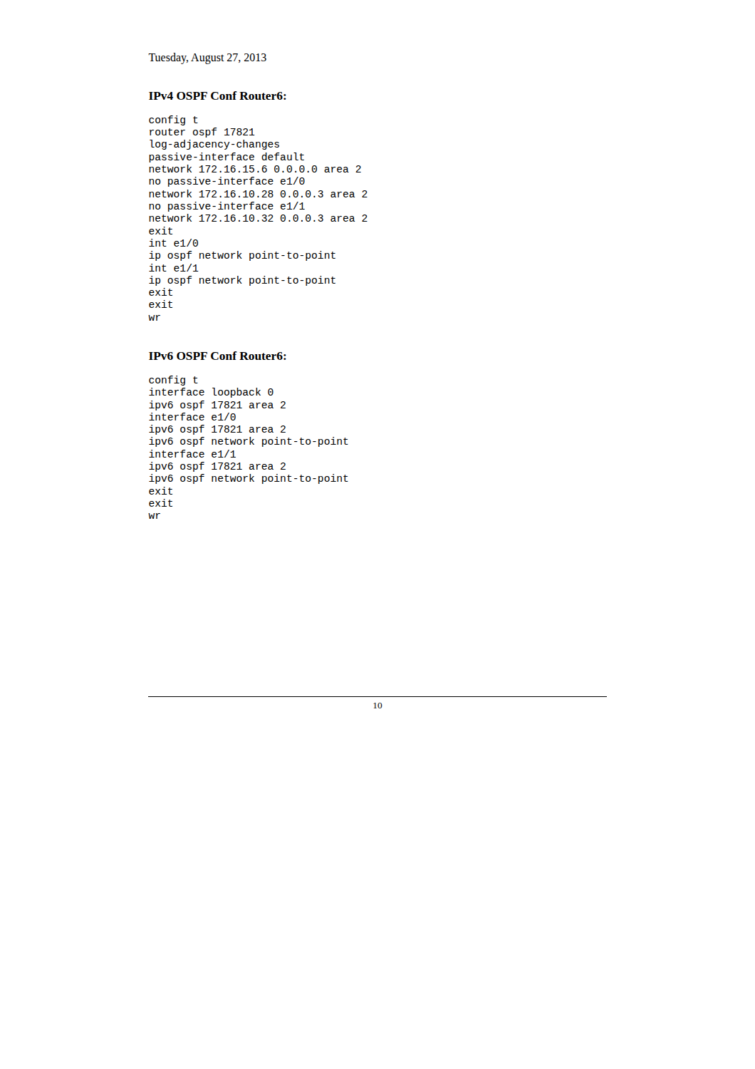Tuesday, August 27, 2013
IPv4 OSPF Conf Router6:
config t
router ospf 17821
log-adjacency-changes
passive-interface default
network 172.16.15.6 0.0.0.0 area 2
no passive-interface e1/0
network 172.16.10.28 0.0.0.3 area 2
no passive-interface e1/1
network 172.16.10.32 0.0.0.3 area 2
exit
int e1/0
ip ospf network point-to-point
int e1/1
ip ospf network point-to-point
exit
exit
wr
IPv6 OSPF Conf Router6:
config t
interface loopback 0
ipv6 ospf 17821 area 2
interface e1/0
ipv6 ospf 17821 area 2
ipv6 ospf network point-to-point
interface e1/1
ipv6 ospf 17821 area 2
ipv6 ospf network point-to-point
exit
exit
wr
10